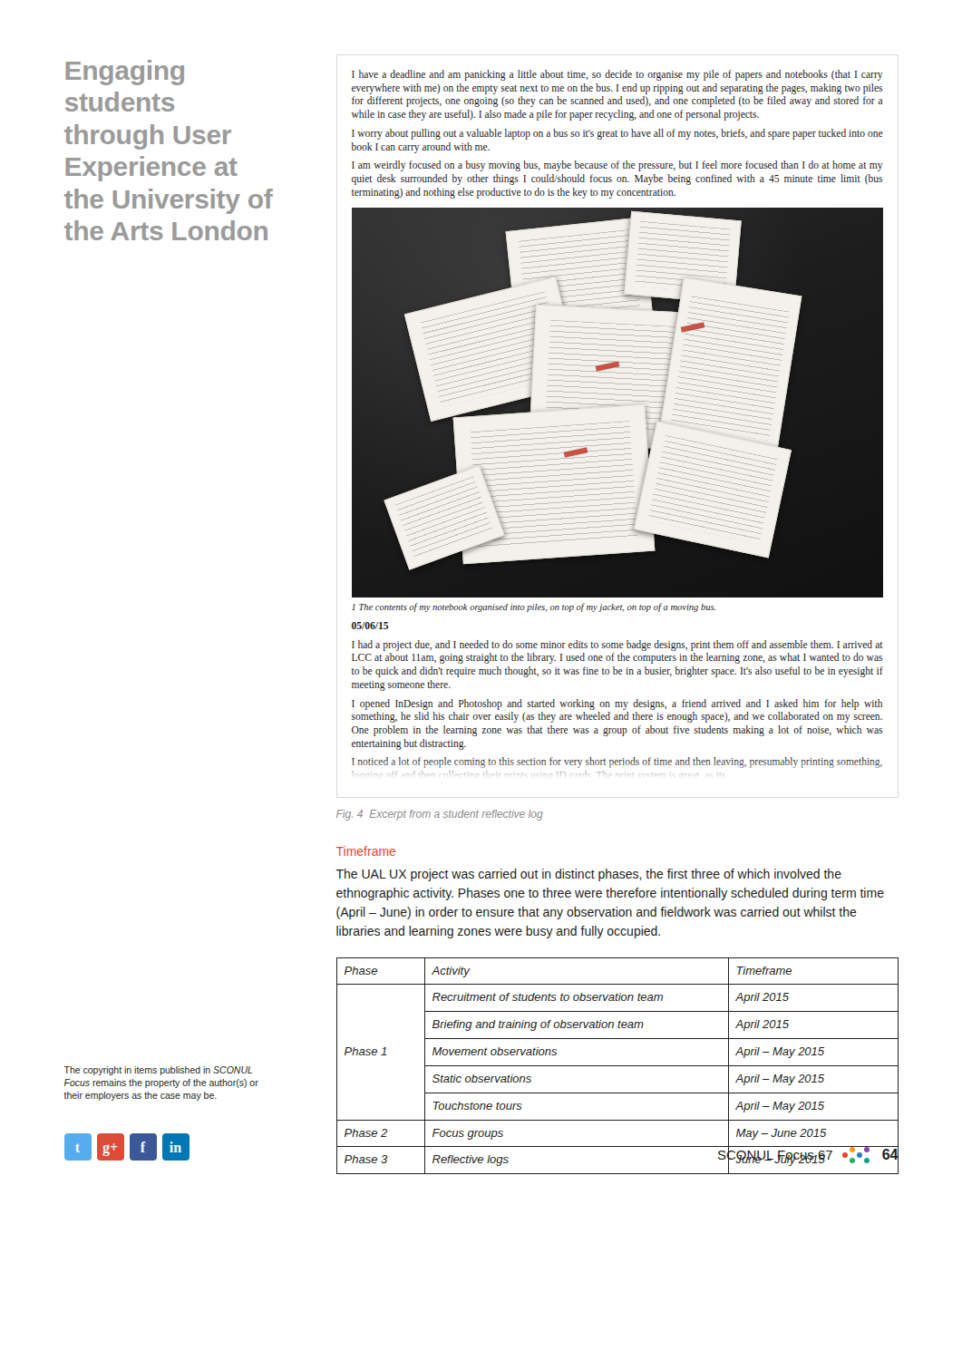Engaging students through User Experience at the University of the Arts London
The copyright in items published in SCONUL Focus remains the property of the author(s) or their employers as the case may be.
t
g+
f
in
I have a deadline and am panicking a little about time, so decide to organise my pile of papers and notebooks (that I carry everywhere with me) on the empty seat next to me on the bus. I end up ripping out and separating the pages, making two piles for different projects, one ongoing (so they can be scanned and used), and one completed (to be filed away and stored for a while in case they are useful). I also made a pile for paper recycling, and one of personal projects.
I worry about pulling out a valuable laptop on a bus so it's great to have all of my notes, briefs, and spare paper tucked into one book I can carry around with me.
I am weirdly focused on a busy moving bus, maybe because of the pressure, but I feel more focused than I do at home at my quiet desk surrounded by other things I could/should focus on. Maybe being confined with a 45 minute time limit (bus terminating) and nothing else productive to do is the key to my concentration.
1 The contents of my notebook organised into piles, on top of my jacket, on top of a moving bus.
05/06/15
I had a project due, and I needed to do some minor edits to some badge designs, print them off and assemble them. I arrived at LCC at about 11am, going straight to the library. I used one of the computers in the learning zone, as what I wanted to do was to be quick and didn't require much thought, so it was fine to be in a busier, brighter space. It's also useful to be in eyesight if meeting someone there.
I opened InDesign and Photoshop and started working on my designs, a friend arrived and I asked him for help with something, he slid his chair over easily (as they are wheeled and there is enough space), and we collaborated on my screen. One problem in the learning zone was that there was a group of about five students making a lot of noise, which was entertaining but distracting.
I noticed a lot of people coming to this section for very short periods of time and then leaving, presumably printing something, logging off and then collecting their prints using ID cards. The print system is great, as its
Fig. 4 Excerpt from a student reflective log
Timeframe
The UAL UX project was carried out in distinct phases, the first three of which involved the ethnographic activity. Phases one to three were therefore intentionally scheduled during term time (April – June) in order to ensure that any observation and fieldwork was carried out whilst the libraries and learning zones were busy and fully occupied.
| Phase | Activity | Timeframe |
| Phase 1 | Recruitment of students to observation team | April 2015 |
| Briefing and training of observation team | April 2015 |
| Movement observations | April – May 2015 |
| Static observations | April – May 2015 |
| Touchstone tours | April – May 2015 |
| Phase 2 | Focus groups | May – June 2015 |
| Phase 3 | Reflective logs | June – July 2015 |
SCONUL Focus 67 64